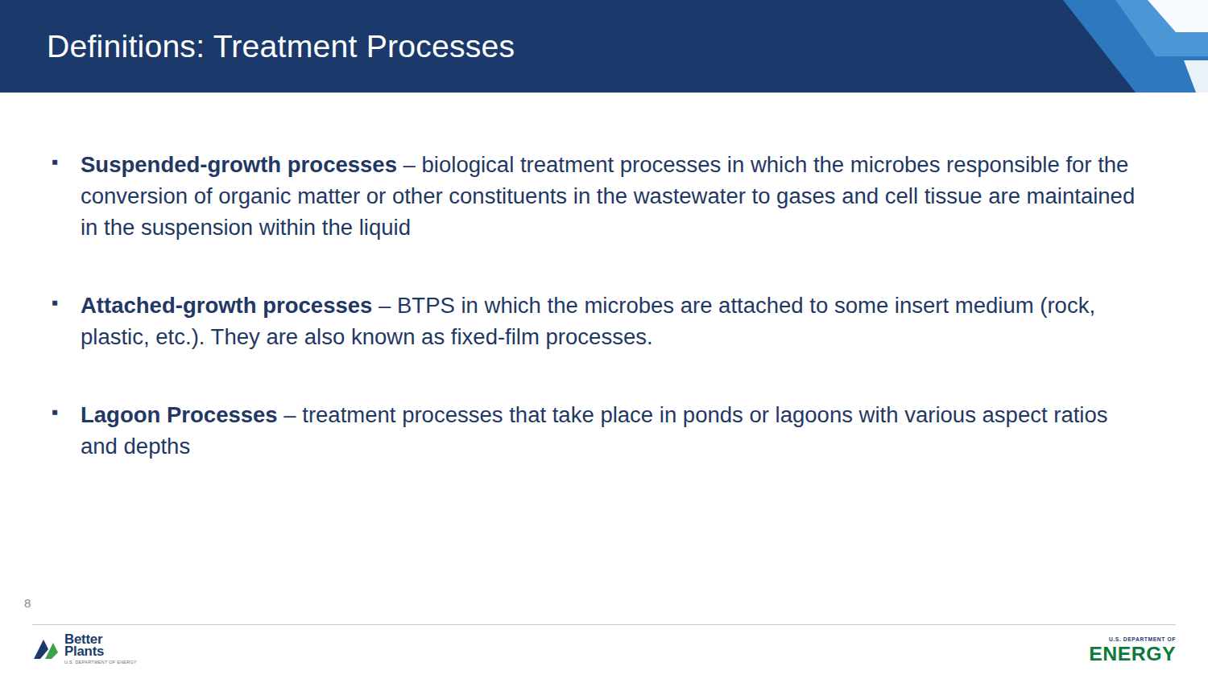Definitions: Treatment Processes
Suspended-growth processes – biological treatment processes in which the microbes responsible for the conversion of organic matter or other constituents in the wastewater to gases and cell tissue are maintained in the suspension within the liquid
Attached-growth processes – BTPS in which the microbes are attached to some insert medium (rock, plastic, etc.). They are also known as fixed-film processes.
Lagoon Processes – treatment processes that take place in ponds or lagoons with various aspect ratios and depths
8
Better Plants U.S. Department of Energy
U.S. Department of
ENERGY